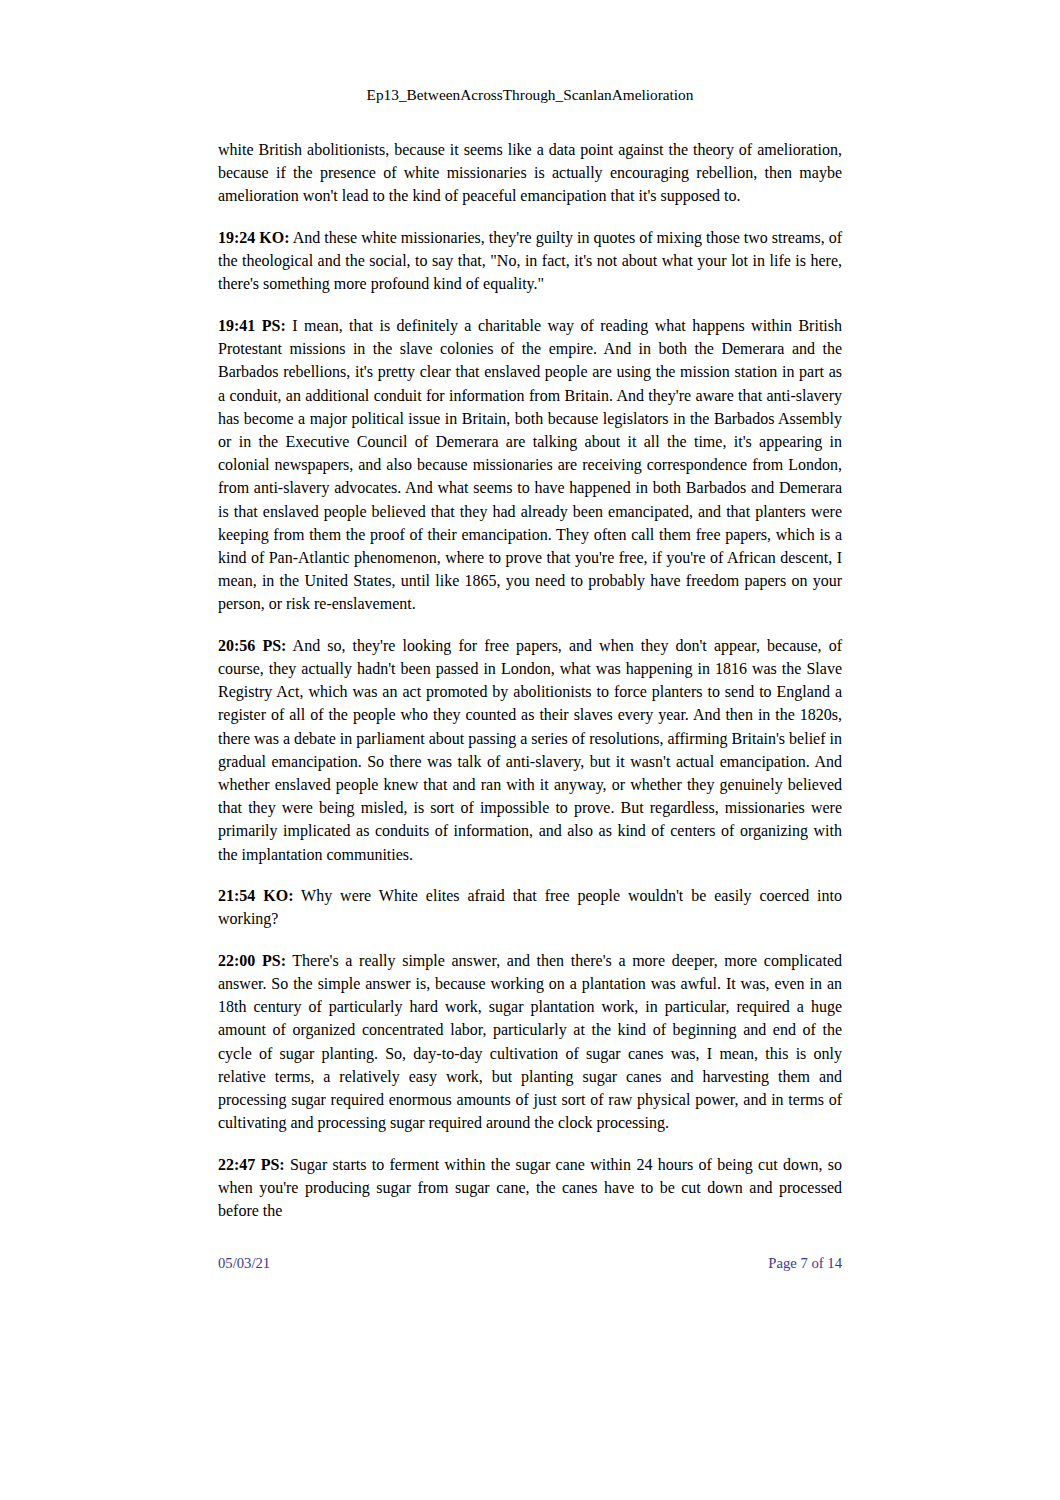Ep13_BetweenAcrossThrough_ScanlanAmelioration
white British abolitionists, because it seems like a data point against the theory of amelioration, because if the presence of white missionaries is actually encouraging rebellion, then maybe amelioration won't lead to the kind of peaceful emancipation that it's supposed to.
19:24 KO: And these white missionaries, they're guilty in quotes of mixing those two streams, of the theological and the social, to say that, "No, in fact, it's not about what your lot in life is here, there's something more profound kind of equality."
19:41 PS: I mean, that is definitely a charitable way of reading what happens within British Protestant missions in the slave colonies of the empire. And in both the Demerara and the Barbados rebellions, it's pretty clear that enslaved people are using the mission station in part as a conduit, an additional conduit for information from Britain. And they're aware that anti-slavery has become a major political issue in Britain, both because legislators in the Barbados Assembly or in the Executive Council of Demerara are talking about it all the time, it's appearing in colonial newspapers, and also because missionaries are receiving correspondence from London, from anti-slavery advocates. And what seems to have happened in both Barbados and Demerara is that enslaved people believed that they had already been emancipated, and that planters were keeping from them the proof of their emancipation. They often call them free papers, which is a kind of Pan-Atlantic phenomenon, where to prove that you're free, if you're of African descent, I mean, in the United States, until like 1865, you need to probably have freedom papers on your person, or risk re-enslavement.
20:56 PS: And so, they're looking for free papers, and when they don't appear, because, of course, they actually hadn't been passed in London, what was happening in 1816 was the Slave Registry Act, which was an act promoted by abolitionists to force planters to send to England a register of all of the people who they counted as their slaves every year. And then in the 1820s, there was a debate in parliament about passing a series of resolutions, affirming Britain's belief in gradual emancipation. So there was talk of anti-slavery, but it wasn't actual emancipation. And whether enslaved people knew that and ran with it anyway, or whether they genuinely believed that they were being misled, is sort of impossible to prove. But regardless, missionaries were primarily implicated as conduits of information, and also as kind of centers of organizing with the implantation communities.
21:54 KO: Why were White elites afraid that free people wouldn't be easily coerced into working?
22:00 PS: There's a really simple answer, and then there's a more deeper, more complicated answer. So the simple answer is, because working on a plantation was awful. It was, even in an 18th century of particularly hard work, sugar plantation work, in particular, required a huge amount of organized concentrated labor, particularly at the kind of beginning and end of the cycle of sugar planting. So, day-to-day cultivation of sugar canes was, I mean, this is only relative terms, a relatively easy work, but planting sugar canes and harvesting them and processing sugar required enormous amounts of just sort of raw physical power, and in terms of cultivating and processing sugar required around the clock processing.
22:47 PS: Sugar starts to ferment within the sugar cane within 24 hours of being cut down, so when you're producing sugar from sugar cane, the canes have to be cut down and processed before the
05/03/21 Page 7 of 14